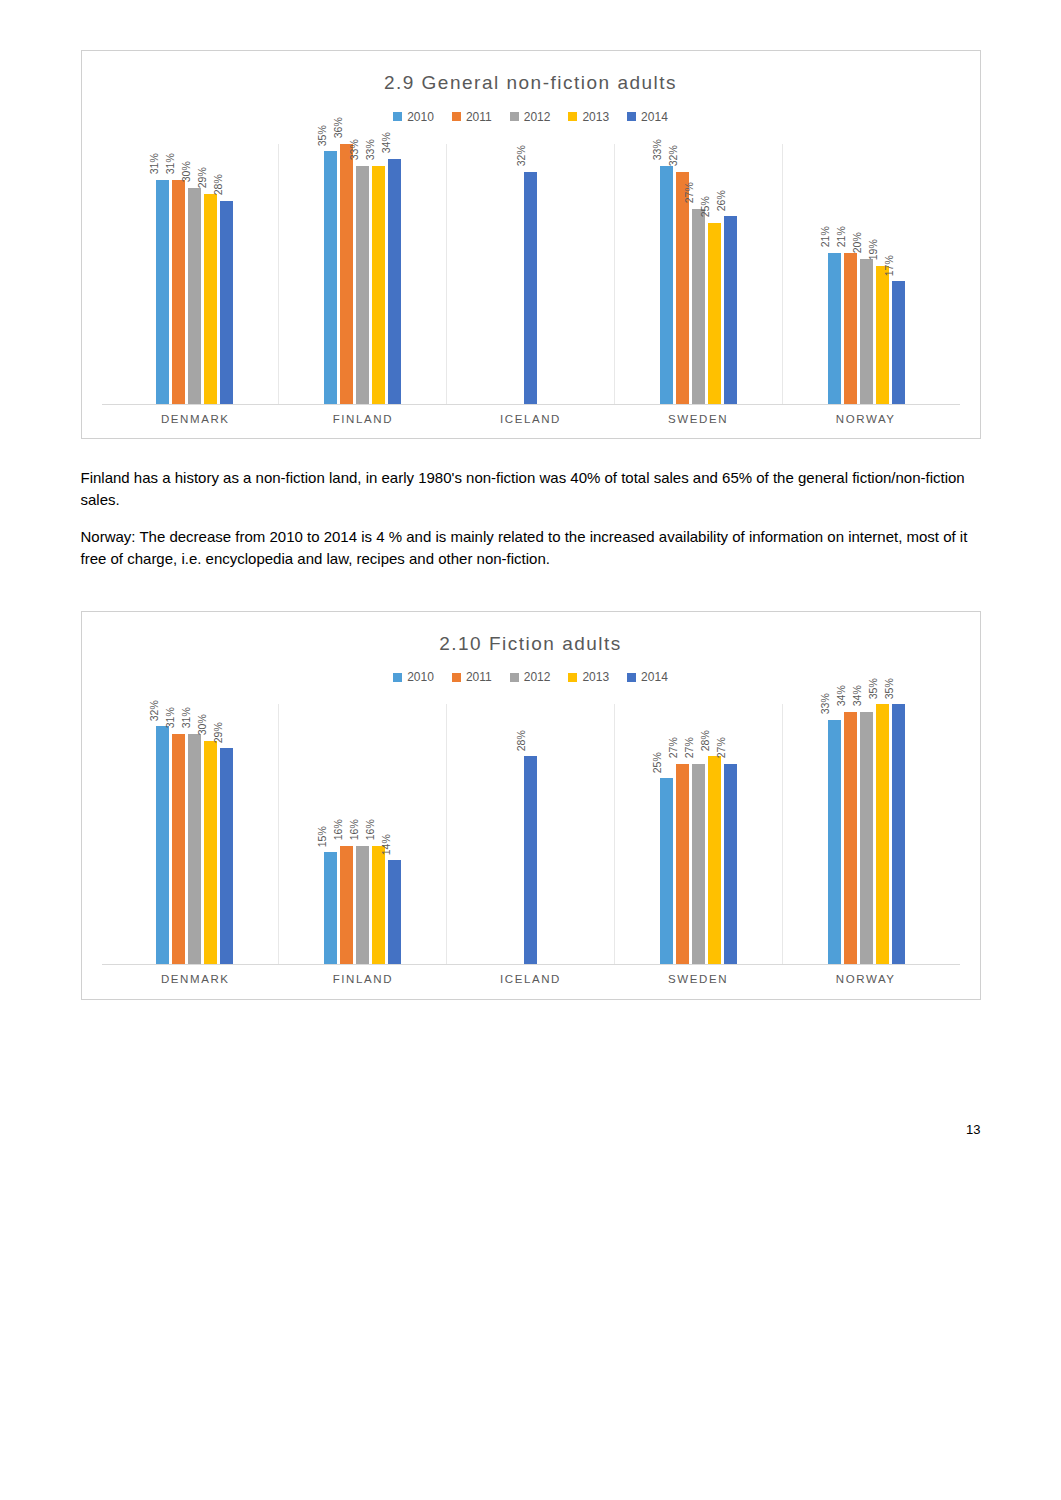2.9 General non-fiction adults
2010 2011 2012 2013 2014
31%
31%
30%
29%
28%
35%
36%
33%
33%
34%
32%
33%
32%
27%
25%
26%
21%
21%
20%
19%
17%
DENMARK
FINLAND
ICELAND
SWEDEN
NORWAY
Finland has a history as a non-fiction land, in early 1980's non-fiction was 40% of total sales and 65% of the general fiction/non-fiction sales.
Norway: The decrease from 2010 to 2014 is 4 % and is mainly related to the increased availability of information on internet, most of it free of charge, i.e. encyclopedia and law, recipes and other non-fiction.
2.10 Fiction adults
2010 2011 2012 2013 2014
32%
31%
31%
30%
29%
15%
16%
16%
16%
14%
28%
25%
27%
27%
28%
27%
33%
34%
34%
35%
35%
DENMARK
FINLAND
ICELAND
SWEDEN
NORWAY
13